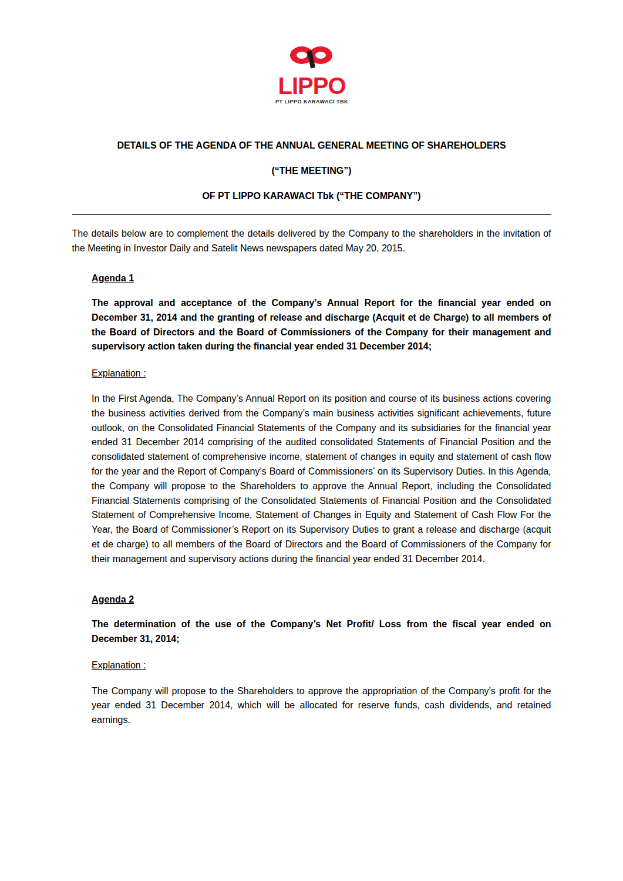LIPPO PT LIPPO KARAWACI TBK
DETAILS OF THE AGENDA OF THE ANNUAL GENERAL MEETING OF SHAREHOLDERS (“THE MEETING”) OF PT LIPPO KARAWACI Tbk (“THE COMPANY”)
The details below are to complement the details delivered by the Company to the shareholders in the invitation of the Meeting in Investor Daily and Satelit News newspapers dated May 20, 2015.
Agenda 1
The approval and acceptance of the Company’s Annual Report for the financial year ended on December 31, 2014 and the granting of release and discharge (Acquit et de Charge) to all members of the Board of Directors and the Board of Commissioners of the Company for their management and supervisory action taken during the financial year ended 31 December 2014;
Explanation :
In the First Agenda, The Company’s Annual Report on its position and course of its business actions covering the business activities derived from the Company’s main business activities significant achievements, future outlook, on the Consolidated Financial Statements of the Company and its subsidiaries for the financial year ended 31 December 2014 comprising of the audited consolidated Statements of Financial Position and the consolidated statement of comprehensive income, statement of changes in equity and statement of cash flow for the year and the Report of Company’s Board of Commissioners’ on its Supervisory Duties. In this Agenda, the Company will propose to the Shareholders to approve the Annual Report, including the Consolidated Financial Statements comprising of the Consolidated Statements of Financial Position and the Consolidated Statement of Comprehensive Income, Statement of Changes in Equity and Statement of Cash Flow For the Year, the Board of Commissioner’s Report on its Supervisory Duties to grant a release and discharge (acquit et de charge) to all members of the Board of Directors and the Board of Commissioners of the Company for their management and supervisory actions during the financial year ended 31 December 2014.
Agenda 2
The determination of the use of the Company’s Net Profit/ Loss from the fiscal year ended on December 31, 2014;
Explanation :
The Company will propose to the Shareholders to approve the appropriation of the Company’s profit for the year ended 31 December 2014, which will be allocated for reserve funds, cash dividends, and retained earnings.